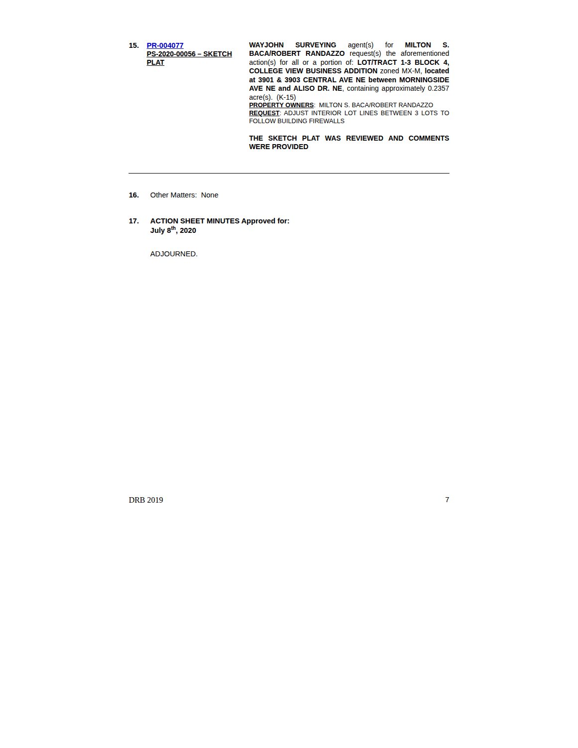| 15. | PR-004077 PS-2020-00056 – SKETCH PLAT | WAYJOHN SURVEYING agent(s) for MILTON S. BACA/ROBERT RANDAZZO request(s) the aforementioned action(s) for all or a portion of: LOT/TRACT 1-3 BLOCK 4, COLLEGE VIEW BUSINESS ADDITION zoned MX-M, located at 3901 & 3903 CENTRAL AVE NE between MORNINGSIDE AVE NE and ALISO DR. NE , containing approximately 0.2357 acre(s). (K-15) PROPERTY OWNERS : MILTON S. BACA/ROBERT RANDAZZO REQUEST : ADJUST INTERIOR LOT LINES BETWEEN 3 LOTS TO FOLLOW BUILDING FIREWALLS THE SKETCH PLAT WAS REVIEWED AND COMMENTS WERE PROVIDED |
16. Other Matters: None
17. ACTION SHEET MINUTES Approved for:
July 8th, 2020
ADJOURNED.
7 DRB 2019